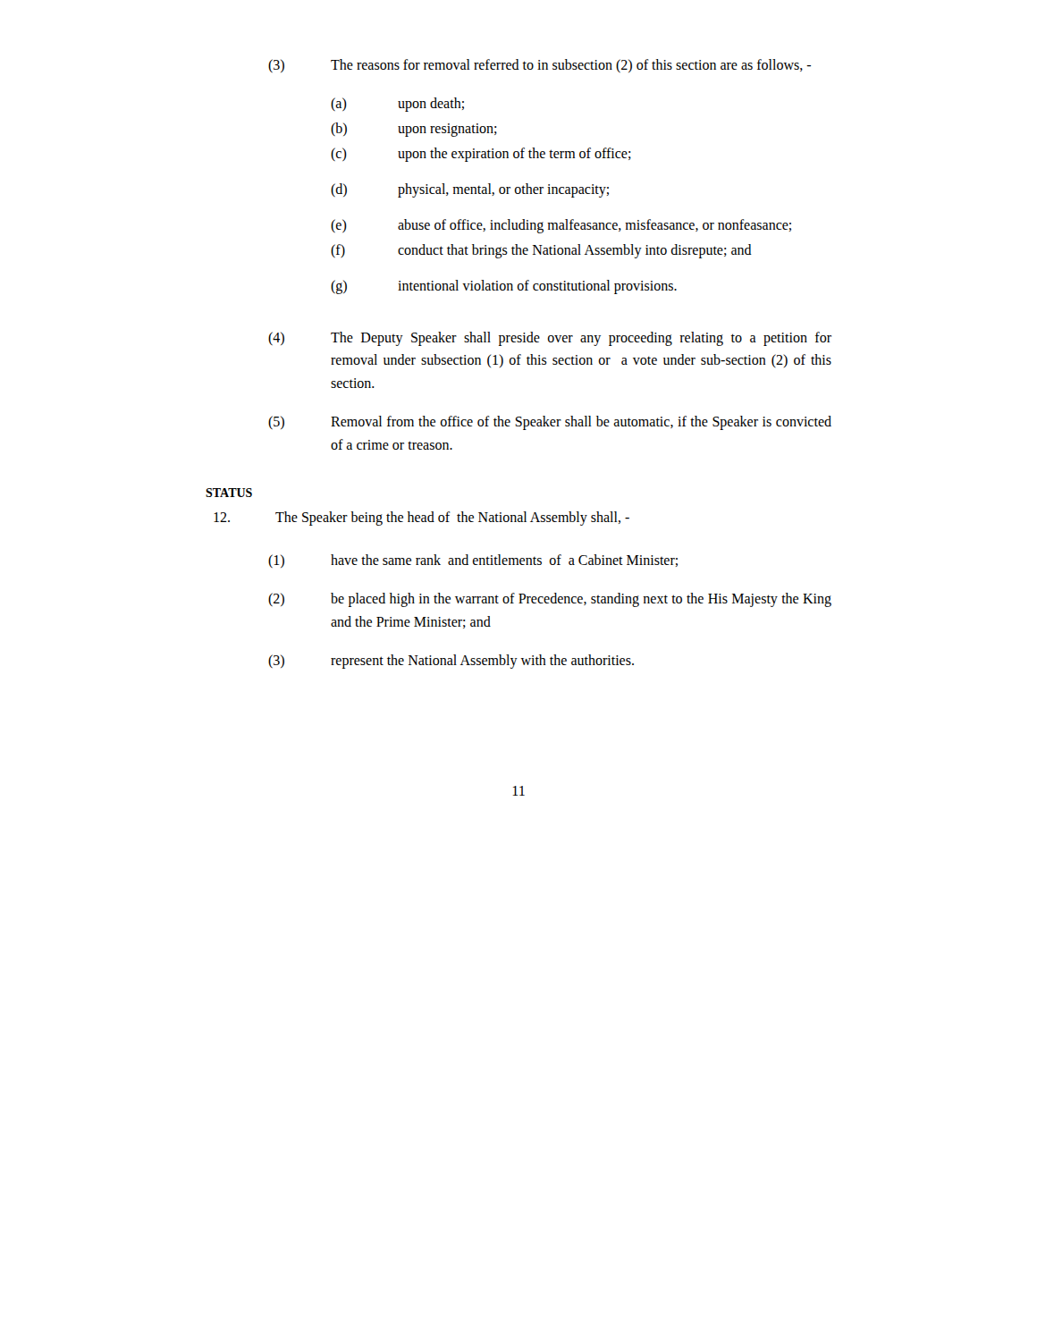(3)
The reasons for removal referred to in subsection (2) of this section are as follows, -
(a)
upon death;
(b)
upon resignation;
(c)
upon the expiration of the term of office;
(d)
physical, mental, or other incapacity;
(e)
abuse of office, including malfeasance, misfeasance, or nonfeasance;
(f)
conduct that brings the National Assembly into disrepute; and
(g)
intentional violation of constitutional provisions.
(4)
The Deputy Speaker shall preside over any proceeding relating to a petition for removal under subsection (1) of this section or a vote under sub-section (2) of this section.
(5)
Removal from the office of the Speaker shall be automatic, if the Speaker is convicted of a crime or treason.
STATUS
12.
The Speaker being the head of the National Assembly shall, -
(1)
have the same rank and entitlements of a Cabinet Minister;
(2)
be placed high in the warrant of Precedence, standing next to the His Majesty the King and the Prime Minister; and
(3)
represent the National Assembly with the authorities.
11